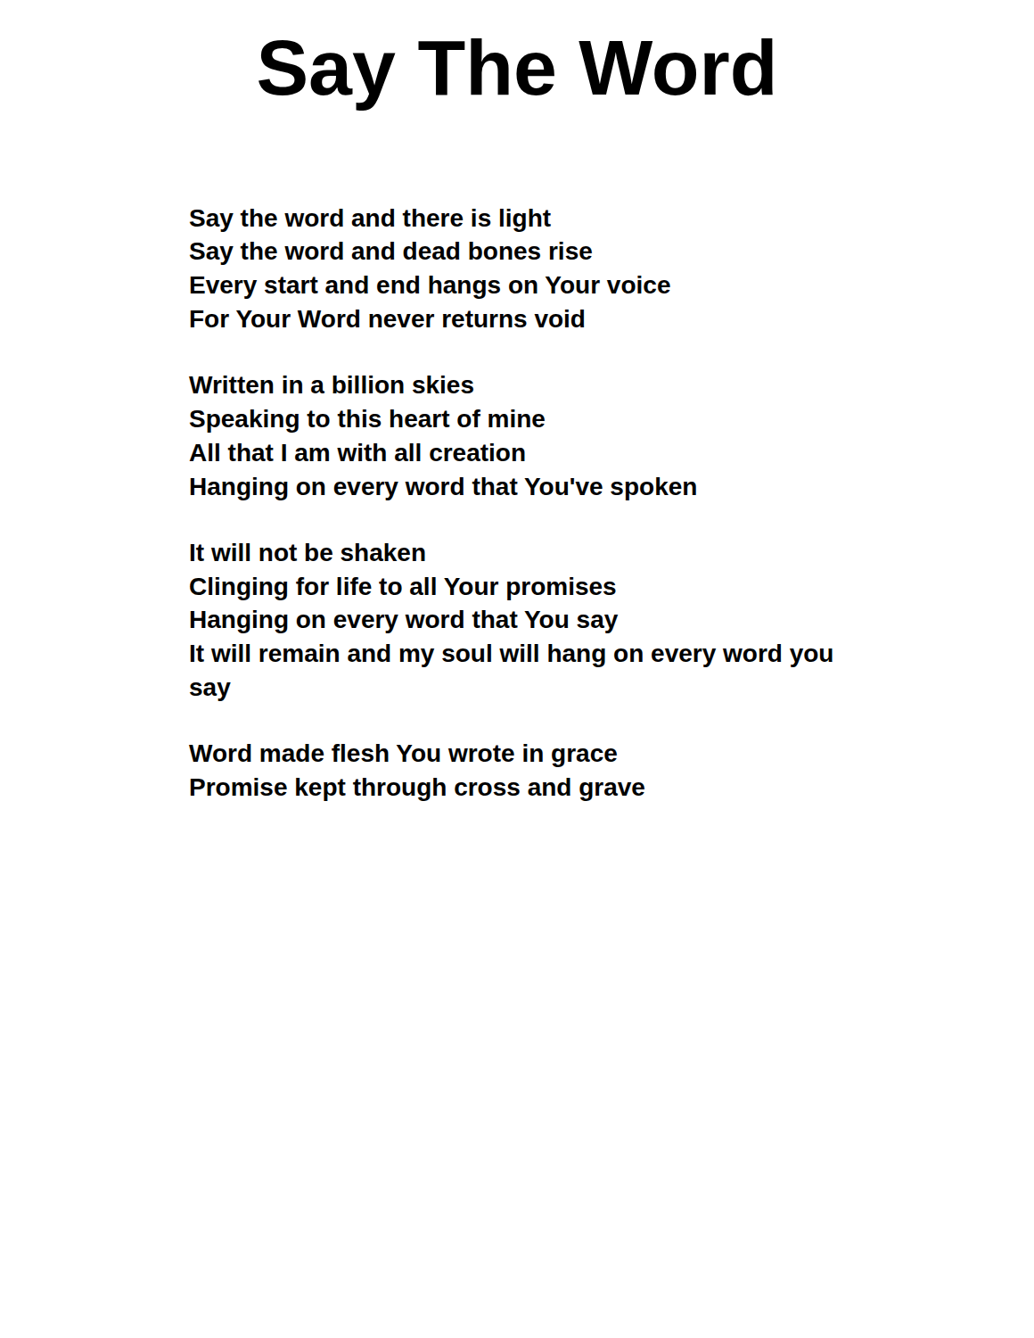Say The Word
Say the word and there is light
Say the word and dead bones rise
Every start and end hangs on Your voice
For Your Word never returns void
Written in a billion skies
Speaking to this heart of mine
All that I am with all creation
Hanging on every word that You've spoken
It will not be shaken
Clinging for life to all Your promises
Hanging on every word that You say
It will remain and my soul will hang on every word you say
Word made flesh You wrote in grace
Promise kept through cross and grave